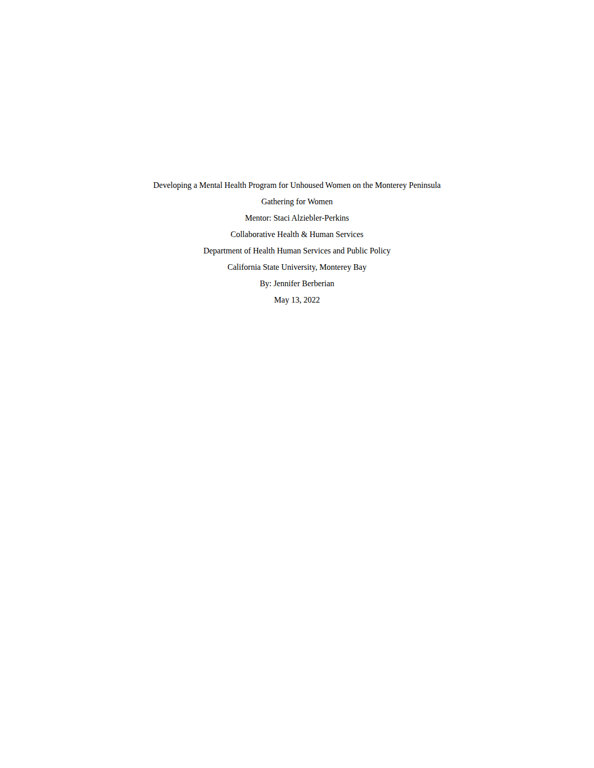Developing a Mental Health Program for Unhoused Women on the Monterey Peninsula
Gathering for Women
Mentor: Staci Alziebler-Perkins
Collaborative Health & Human Services
Department of Health Human Services and Public Policy
California State University, Monterey Bay
By: Jennifer Berberian
May 13, 2022